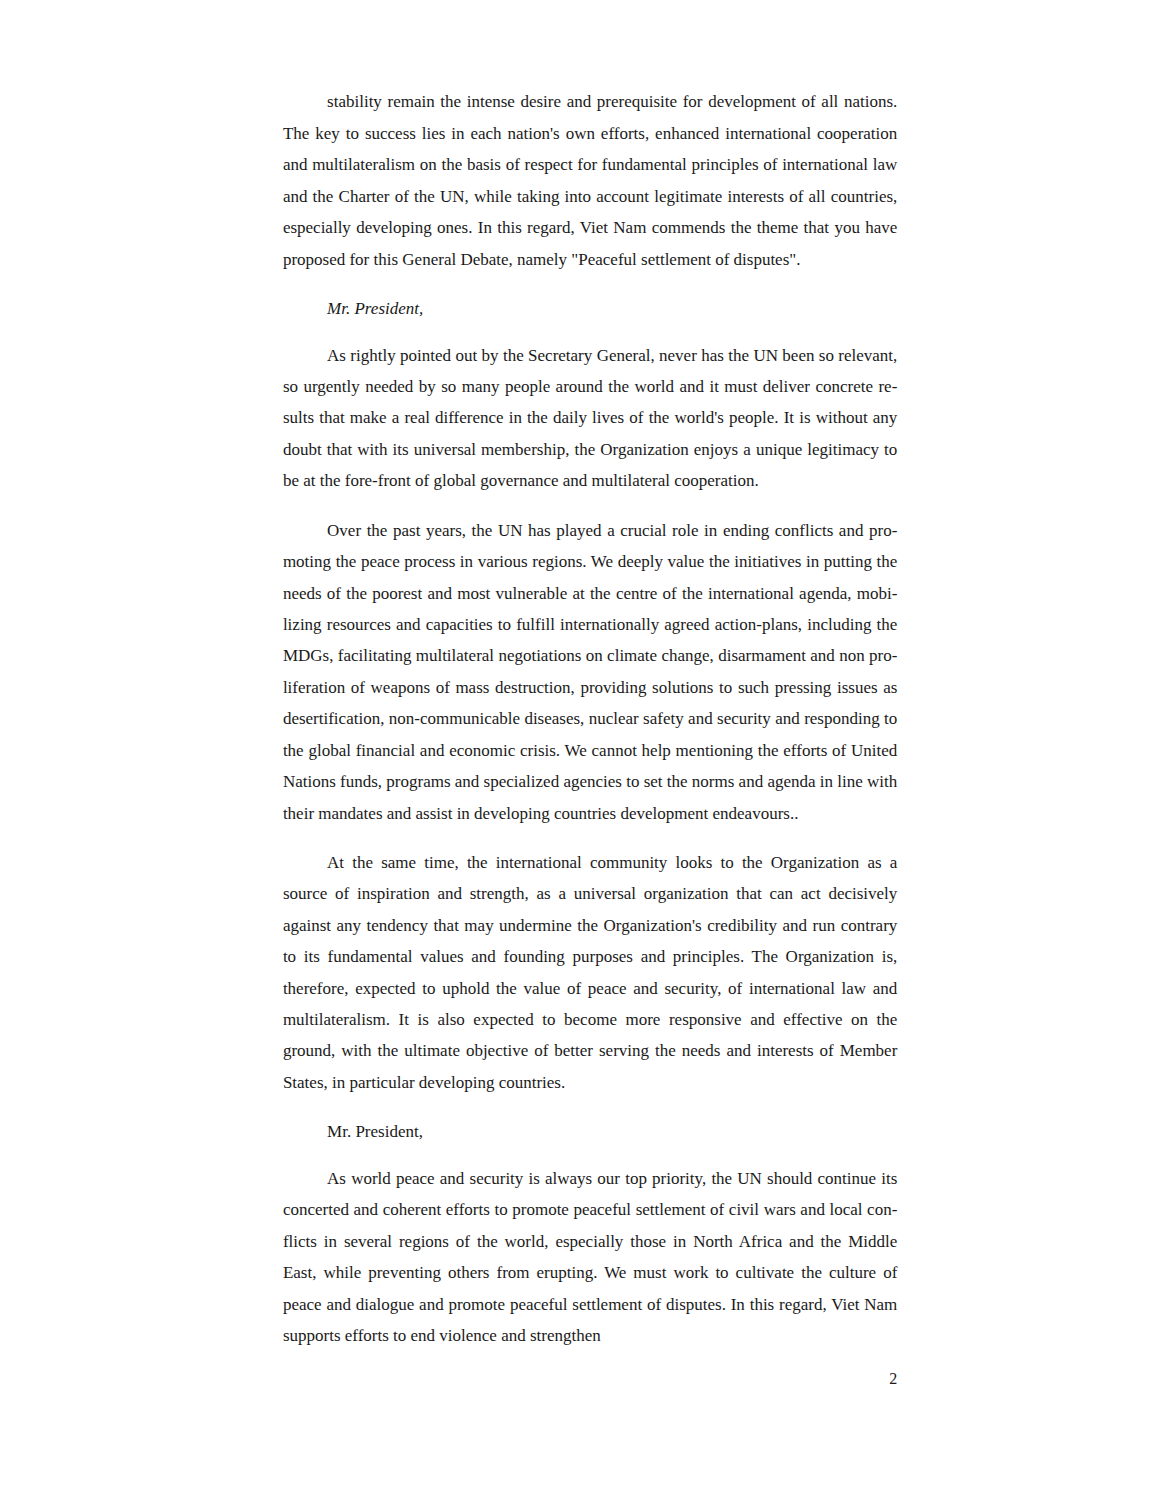stability remain the intense desire and prerequisite for development of all nations. The key to success lies in each nation's own efforts, enhanced international cooperation and multilateralism on the basis of respect for fundamental principles of international law and the Charter of the UN, while taking into account legitimate interests of all countries, especially developing ones. In this regard, Viet Nam commends the theme that you have proposed for this General Debate, namely "Peaceful settlement of disputes".
Mr. President,
As rightly pointed out by the Secretary General, never has the UN been so relevant, so urgently needed by so many people around the world and it must deliver concrete results that make a real difference in the daily lives of the world's people. It is without any doubt that with its universal membership, the Organization enjoys a unique legitimacy to be at the fore-front of global governance and multilateral cooperation.
Over the past years, the UN has played a crucial role in ending conflicts and promoting the peace process in various regions. We deeply value the initiatives in putting the needs of the poorest and most vulnerable at the centre of the international agenda, mobilizing resources and capacities to fulfill internationally agreed action-plans, including the MDGs, facilitating multilateral negotiations on climate change, disarmament and non proliferation of weapons of mass destruction, providing solutions to such pressing issues as desertification, non-communicable diseases, nuclear safety and security and responding to the global financial and economic crisis. We cannot help mentioning the efforts of United Nations funds, programs and specialized agencies to set the norms and agenda in line with their mandates and assist in developing countries development endeavours..
At the same time, the international community looks to the Organization as a source of inspiration and strength, as a universal organization that can act decisively against any tendency that may undermine the Organization's credibility and run contrary to its fundamental values and founding purposes and principles. The Organization is, therefore, expected to uphold the value of peace and security, of international law and multilateralism. It is also expected to become more responsive and effective on the ground, with the ultimate objective of better serving the needs and interests of Member States, in particular developing countries.
Mr. President,
As world peace and security is always our top priority, the UN should continue its concerted and coherent efforts to promote peaceful settlement of civil wars and local conflicts in several regions of the world, especially those in North Africa and the Middle East, while preventing others from erupting. We must work to cultivate the culture of peace and dialogue and promote peaceful settlement of disputes. In this regard, Viet Nam supports efforts to end violence and strengthen
2